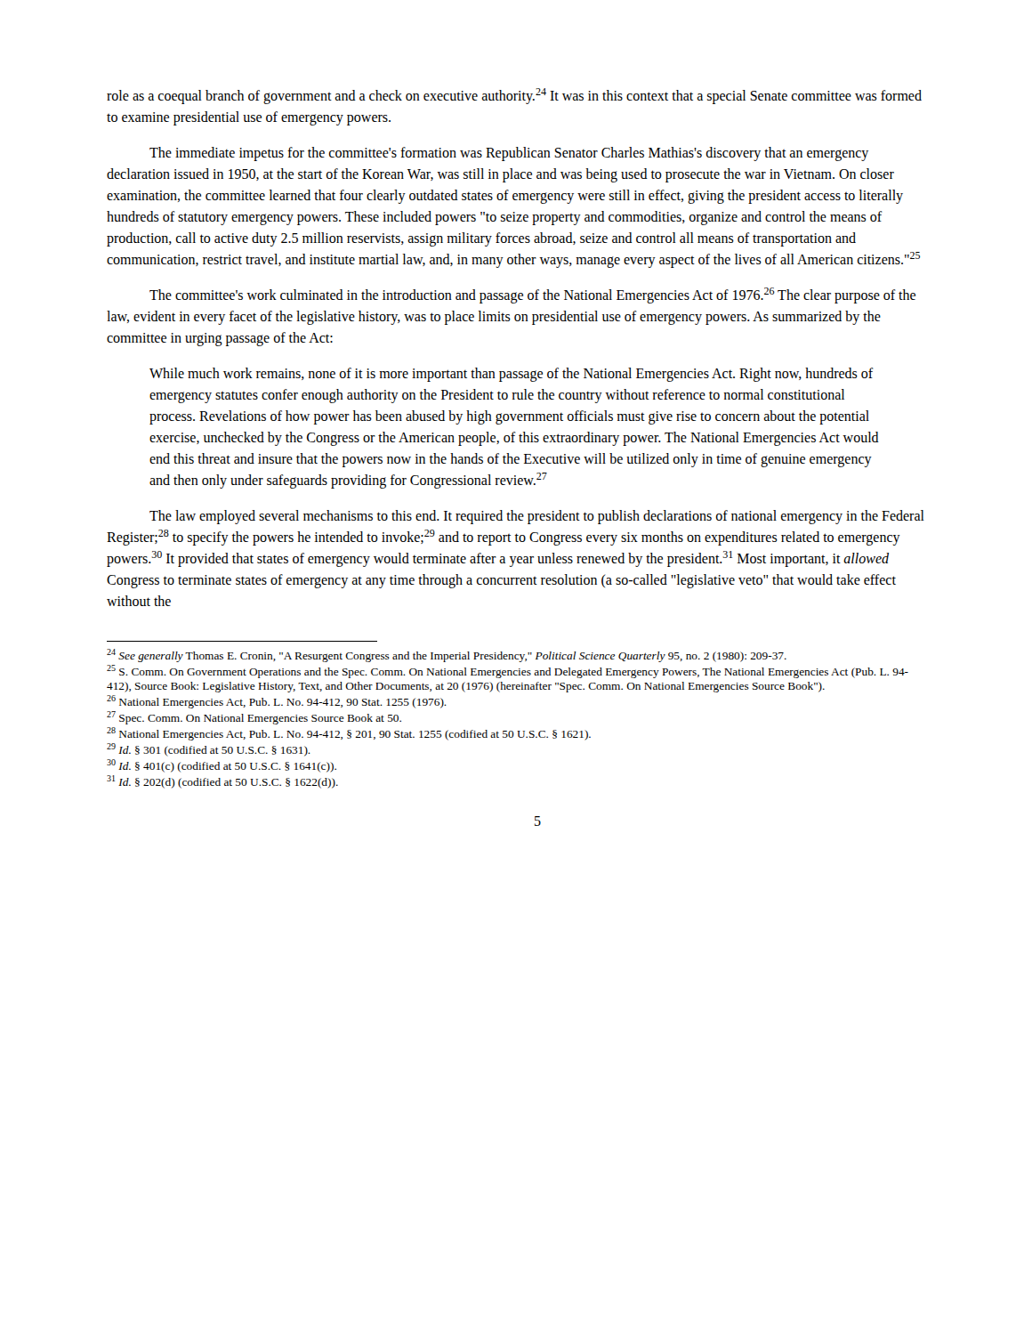role as a coequal branch of government and a check on executive authority.24 It was in this context that a special Senate committee was formed to examine presidential use of emergency powers.
The immediate impetus for the committee's formation was Republican Senator Charles Mathias's discovery that an emergency declaration issued in 1950, at the start of the Korean War, was still in place and was being used to prosecute the war in Vietnam. On closer examination, the committee learned that four clearly outdated states of emergency were still in effect, giving the president access to literally hundreds of statutory emergency powers. These included powers "to seize property and commodities, organize and control the means of production, call to active duty 2.5 million reservists, assign military forces abroad, seize and control all means of transportation and communication, restrict travel, and institute martial law, and, in many other ways, manage every aspect of the lives of all American citizens."25
The committee's work culminated in the introduction and passage of the National Emergencies Act of 1976.26 The clear purpose of the law, evident in every facet of the legislative history, was to place limits on presidential use of emergency powers. As summarized by the committee in urging passage of the Act:
While much work remains, none of it is more important than passage of the National Emergencies Act. Right now, hundreds of emergency statutes confer enough authority on the President to rule the country without reference to normal constitutional process. Revelations of how power has been abused by high government officials must give rise to concern about the potential exercise, unchecked by the Congress or the American people, of this extraordinary power. The National Emergencies Act would end this threat and insure that the powers now in the hands of the Executive will be utilized only in time of genuine emergency and then only under safeguards providing for Congressional review.27
The law employed several mechanisms to this end. It required the president to publish declarations of national emergency in the Federal Register;28 to specify the powers he intended to invoke;29 and to report to Congress every six months on expenditures related to emergency powers.30 It provided that states of emergency would terminate after a year unless renewed by the president.31 Most important, it allowed Congress to terminate states of emergency at any time through a concurrent resolution (a so-called "legislative veto" that would take effect without the
24 See generally Thomas E. Cronin, "A Resurgent Congress and the Imperial Presidency," Political Science Quarterly 95, no. 2 (1980): 209-37.
25 S. Comm. On Government Operations and the Spec. Comm. On National Emergencies and Delegated Emergency Powers, The National Emergencies Act (Pub. L. 94-412), Source Book: Legislative History, Text, and Other Documents, at 20 (1976) (hereinafter "Spec. Comm. On National Emergencies Source Book").
26 National Emergencies Act, Pub. L. No. 94-412, 90 Stat. 1255 (1976).
27 Spec. Comm. On National Emergencies Source Book at 50.
28 National Emergencies Act, Pub. L. No. 94-412, § 201, 90 Stat. 1255 (codified at 50 U.S.C. § 1621).
29 Id. § 301 (codified at 50 U.S.C. § 1631).
30 Id. § 401(c) (codified at 50 U.S.C. § 1641(c)).
31 Id. § 202(d) (codified at 50 U.S.C. § 1622(d)).
5